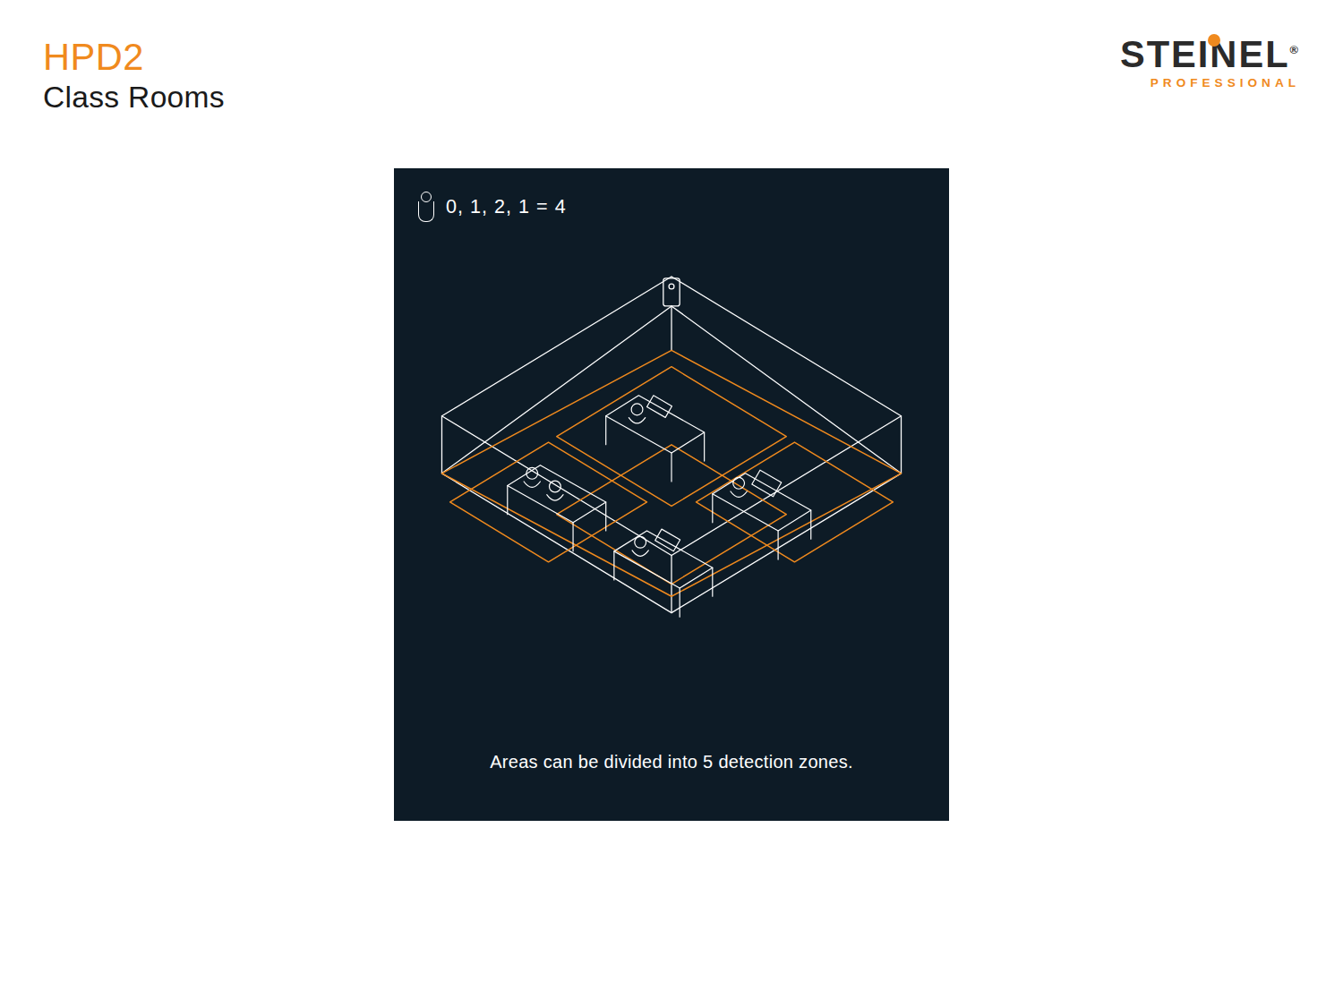HPD2
Class Rooms
STE INEL®
PROFESSIONAL
0, 1, 2, 1 = 4
Areas can be divided into 5 detection zones.